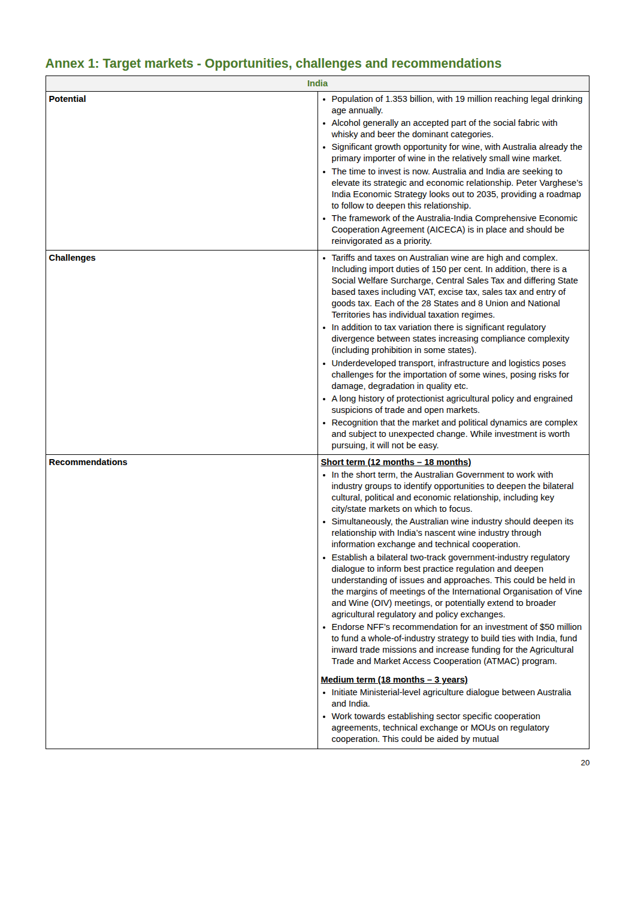Annex 1: Target markets - Opportunities, challenges and recommendations
| India |
| --- |
| Potential | Population of 1.353 billion, with 19 million reaching legal drinking age annually. Alcohol generally an accepted part of the social fabric with whisky and beer the dominant categories. Significant growth opportunity for wine, with Australia already the primary importer of wine in the relatively small wine market. The time to invest is now. Australia and India are seeking to elevate its strategic and economic relationship. Peter Varghese’s India Economic Strategy looks out to 2035, providing a roadmap to follow to deepen this relationship. The framework of the Australia-India Comprehensive Economic Cooperation Agreement (AICECA) is in place and should be reinvigorated as a priority. |
| Challenges | Tariffs and taxes on Australian wine are high and complex. Including import duties of 150 per cent. In addition, there is a Social Welfare Surcharge, Central Sales Tax and differing State based taxes including VAT, excise tax, sales tax and entry of goods tax. Each of the 28 States and 8 Union and National Territories has individual taxation regimes. In addition to tax variation there is significant regulatory divergence between states increasing compliance complexity (including prohibition in some states). Underdeveloped transport, infrastructure and logistics poses challenges for the importation of some wines, posing risks for damage, degradation in quality etc. A long history of protectionist agricultural policy and engrained suspicions of trade and open markets. Recognition that the market and political dynamics are complex and subject to unexpected change. While investment is worth pursuing, it will not be easy. |
| Recommendations | Short term (12 months – 18 months) In the short term, the Australian Government to work with industry groups to identify opportunities to deepen the bilateral cultural, political and economic relationship, including key city/state markets on which to focus. Simultaneously, the Australian wine industry should deepen its relationship with India’s nascent wine industry through information exchange and technical cooperation. Establish a bilateral two-track government-industry regulatory dialogue to inform best practice regulation and deepen understanding of issues and approaches. This could be held in the margins of meetings of the International Organisation of Vine and Wine (OIV) meetings, or potentially extend to broader agricultural regulatory and policy exchanges. Endorse NFF’s recommendation for an investment of $50 million to fund a whole-of-industry strategy to build ties with India, fund inward trade missions and increase funding for the Agricultural Trade and Market Access Cooperation (ATMAC) program. Medium term (18 months – 3 years) Initiate Ministerial-level agriculture dialogue between Australia and India. Work towards establishing sector specific cooperation agreements, technical exchange or MOUs on regulatory cooperation. This could be aided by mutual |
20